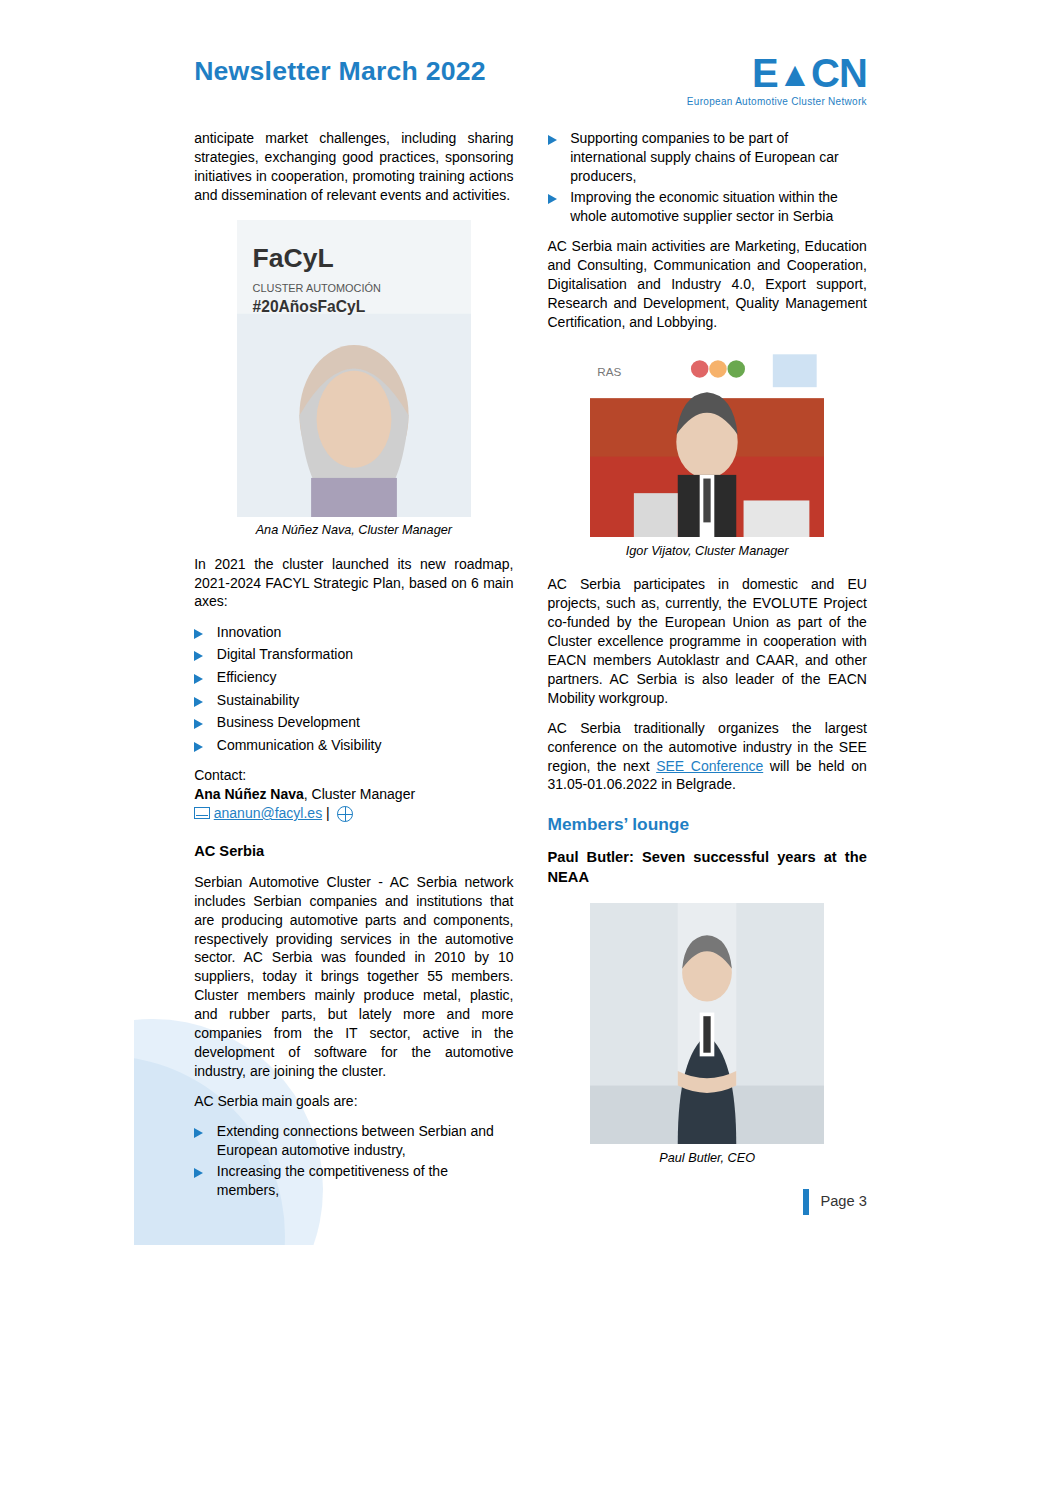Newsletter March 2022
E▲CN
European Automotive Cluster Network
anticipate market challenges, including sharing strategies, exchanging good practices, sponsoring initiatives in cooperation, promoting training actions and dissemination of relevant events and activities.
Ana Núñez Nava, Cluster Manager
In 2021 the cluster launched its new roadmap, 2021-2024 FACYL Strategic Plan, based on 6 main axes:
Innovation
Digital Transformation
Efficiency
Sustainability
Business Development
Communication & Visibility
Contact:
Ana Núñez Nava, Cluster Manager
ananun@facyl.es |
AC Serbia
Serbian Automotive Cluster - AC Serbia network includes Serbian companies and institutions that are producing automotive parts and components, respectively providing services in the automotive sector. AC Serbia was founded in 2010 by 10 suppliers, today it brings together 55 members. Cluster members mainly produce metal, plastic, and rubber parts, but lately more and more companies from the IT sector, active in the development of software for the automotive industry, are joining the cluster.
AC Serbia main goals are:
Extending connections between Serbian and European automotive industry,
Increasing the competitiveness of the members,
Supporting companies to be part of international supply chains of European car producers,
Improving the economic situation within the whole automotive supplier sector in Serbia
AC Serbia main activities are Marketing, Education and Consulting, Communication and Cooperation, Digitalisation and Industry 4.0, Export support, Research and Development, Quality Management Certification, and Lobbying.
Igor Vijatov, Cluster Manager
AC Serbia participates in domestic and EU projects, such as, currently, the EVOLUTE Project co-funded by the European Union as part of the Cluster excellence programme in cooperation with EACN members Autoklastr and CAAR, and other partners. AC Serbia is also leader of the EACN Mobility workgroup.
AC Serbia traditionally organizes the largest conference on the automotive industry in the SEE region, the next SEE Conference will be held on 31.05-01.06.2022 in Belgrade.
Members’ lounge
Paul Butler: Seven successful years at the NEAA
Paul Butler, CEO
Page 3